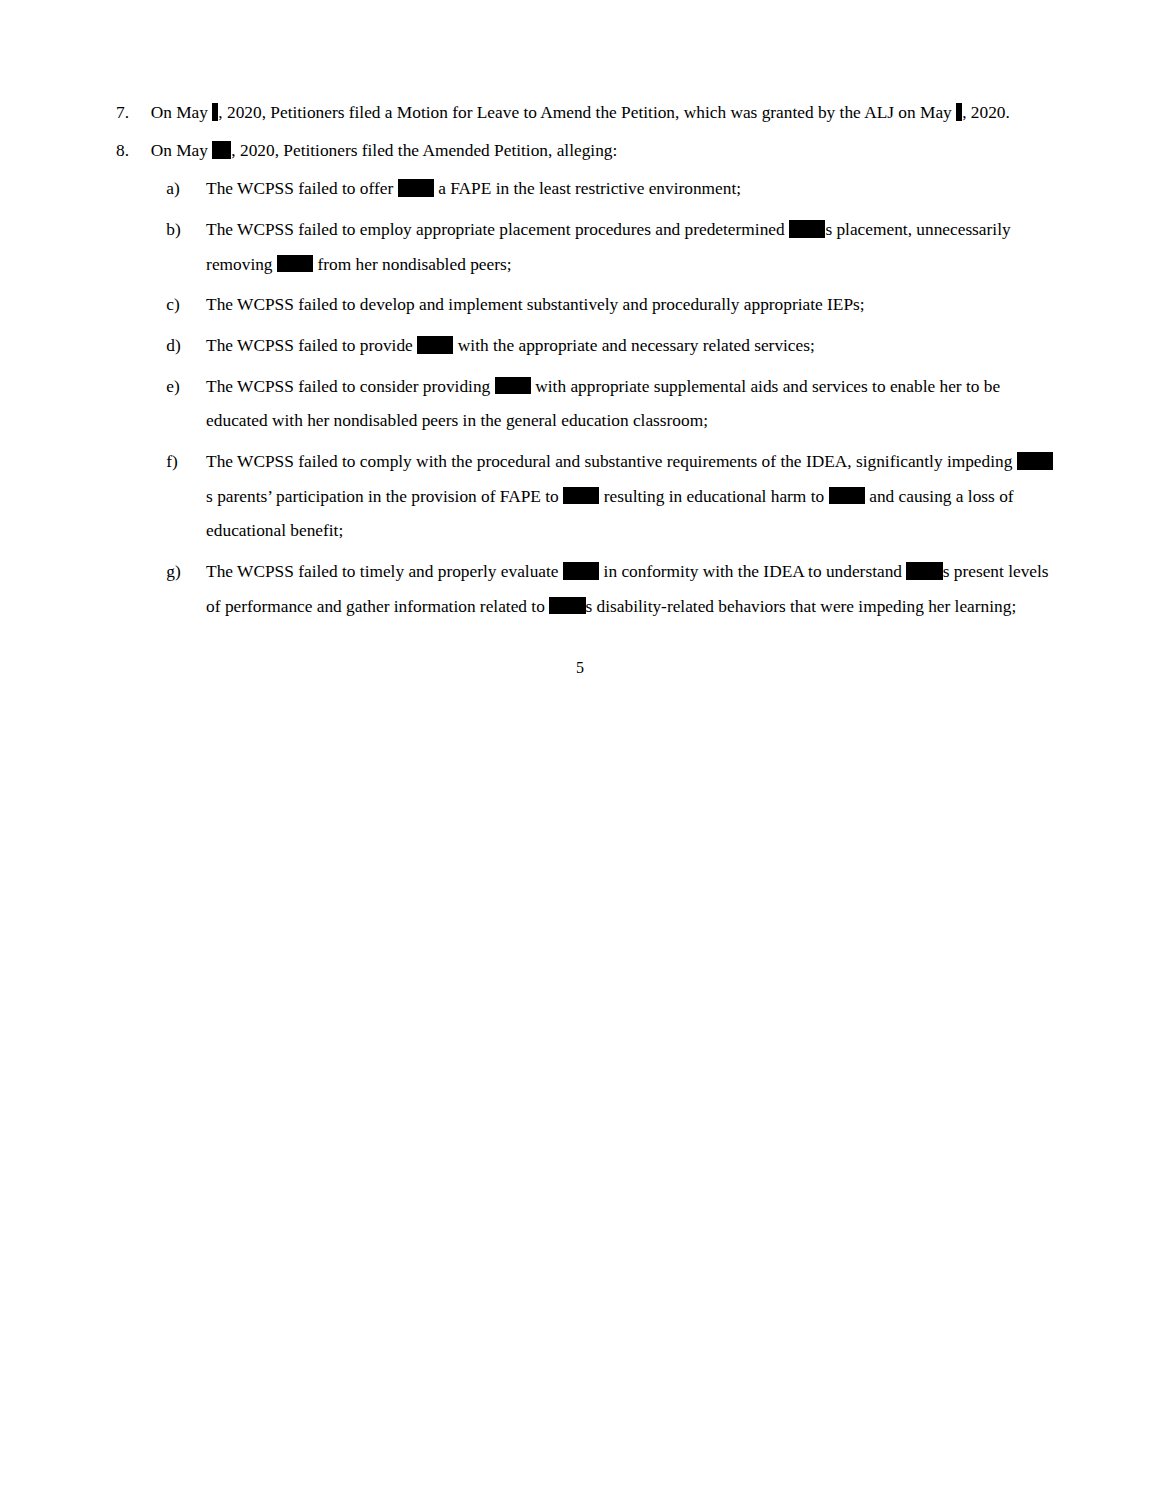On May , 2020, Petitioners filed a Motion for Leave to Amend the Petition, which was granted by the ALJ on May , 2020.
On May , 2020, Petitioners filed the Amended Petition, alleging:
The WCPSS failed to offer a FAPE in the least restrictive environment;
The WCPSS failed to employ appropriate placement procedures and predetermined s placement, unnecessarily removing from her nondisabled peers;
The WCPSS failed to develop and implement substantively and procedurally appropriate IEPs;
The WCPSS failed to provide with the appropriate and necessary related services;
The WCPSS failed to consider providing with appropriate supplemental aids and services to enable her to be educated with her nondisabled peers in the general education classroom;
The WCPSS failed to comply with the procedural and substantive requirements of the IDEA, significantly impeding s parents’ participation in the provision of FAPE to resulting in educational harm to and causing a loss of educational benefit;
The WCPSS failed to timely and properly evaluate in conformity with the IDEA to understand s present levels of performance and gather information related to s disability-related behaviors that were impeding her learning;
5